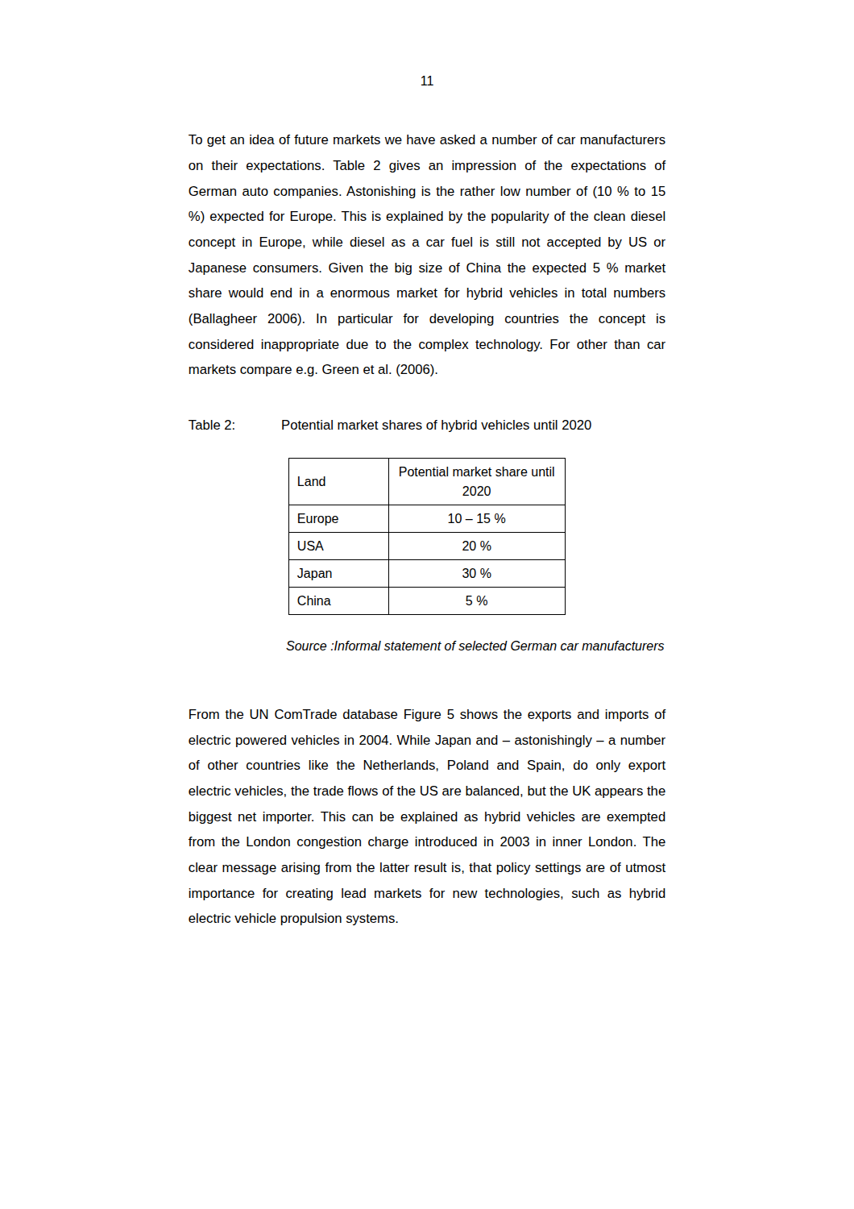11
To get an idea of future markets we have asked a number of car manufacturers on their expectations. Table 2 gives an impression of the expectations of German auto companies. Astonishing is the rather low number of (10 % to 15 %) expected for Europe. This is explained by the popularity of the clean diesel concept in Europe, while diesel as a car fuel is still not accepted by US or Japanese consumers. Given the big size of China the expected 5 % market share would end in a enormous market for hybrid vehicles in total numbers (Ballagheer 2006). In particular for developing countries the concept is considered inappropriate due to the complex technology. For other than car markets compare e.g. Green et al. (2006).
Table 2: Potential market shares of hybrid vehicles until 2020
| Land | Potential market share until 2020 |
| Europe | 10 – 15 % |
| USA | 20 % |
| Japan | 30 % |
| China | 5 % |
Source :Informal statement of selected German car manufacturers
From the UN ComTrade database Figure 5 shows the exports and imports of electric powered vehicles in 2004. While Japan and – astonishingly – a number of other countries like the Netherlands, Poland and Spain, do only export electric vehicles, the trade flows of the US are balanced, but the UK appears the biggest net importer. This can be explained as hybrid vehicles are exempted from the London congestion charge introduced in 2003 in inner London. The clear message arising from the latter result is, that policy settings are of utmost importance for creating lead markets for new technologies, such as hybrid electric vehicle propulsion systems.